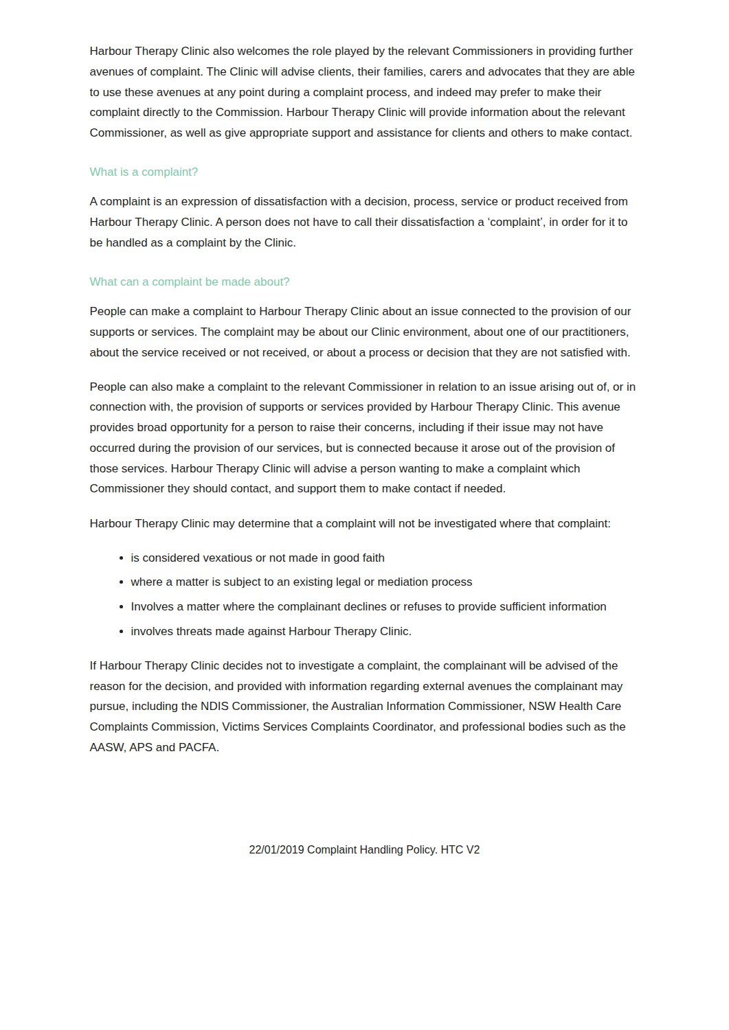Harbour Therapy Clinic also welcomes the role played by the relevant Commissioners in providing further avenues of complaint. The Clinic will advise clients, their families, carers and advocates that they are able to use these avenues at any point during a complaint process, and indeed may prefer to make their complaint directly to the Commission. Harbour Therapy Clinic will provide information about the relevant Commissioner, as well as give appropriate support and assistance for clients and others to make contact.
What is a complaint?
A complaint is an expression of dissatisfaction with a decision, process, service or product received from Harbour Therapy Clinic. A person does not have to call their dissatisfaction a ‘complaint’, in order for it to be handled as a complaint by the Clinic.
What can a complaint be made about?
People can make a complaint to Harbour Therapy Clinic about an issue connected to the provision of our supports or services. The complaint may be about our Clinic environment, about one of our practitioners, about the service received or not received, or about a process or decision that they are not satisfied with.
People can also make a complaint to the relevant Commissioner in relation to an issue arising out of, or in connection with, the provision of supports or services provided by Harbour Therapy Clinic. This avenue provides broad opportunity for a person to raise their concerns, including if their issue may not have occurred during the provision of our services, but is connected because it arose out of the provision of those services. Harbour Therapy Clinic will advise a person wanting to make a complaint which Commissioner they should contact, and support them to make contact if needed.
Harbour Therapy Clinic may determine that a complaint will not be investigated where that complaint:
is considered vexatious or not made in good faith
where a matter is subject to an existing legal or mediation process
Involves a matter where the complainant declines or refuses to provide sufficient information
involves threats made against Harbour Therapy Clinic.
If Harbour Therapy Clinic decides not to investigate a complaint, the complainant will be advised of the reason for the decision, and provided with information regarding external avenues the complainant may pursue, including the NDIS Commissioner, the Australian Information Commissioner, NSW Health Care Complaints Commission, Victims Services Complaints Coordinator, and professional bodies such as the AASW, APS and PACFA.
22/01/2019 Complaint Handling Policy. HTC V2